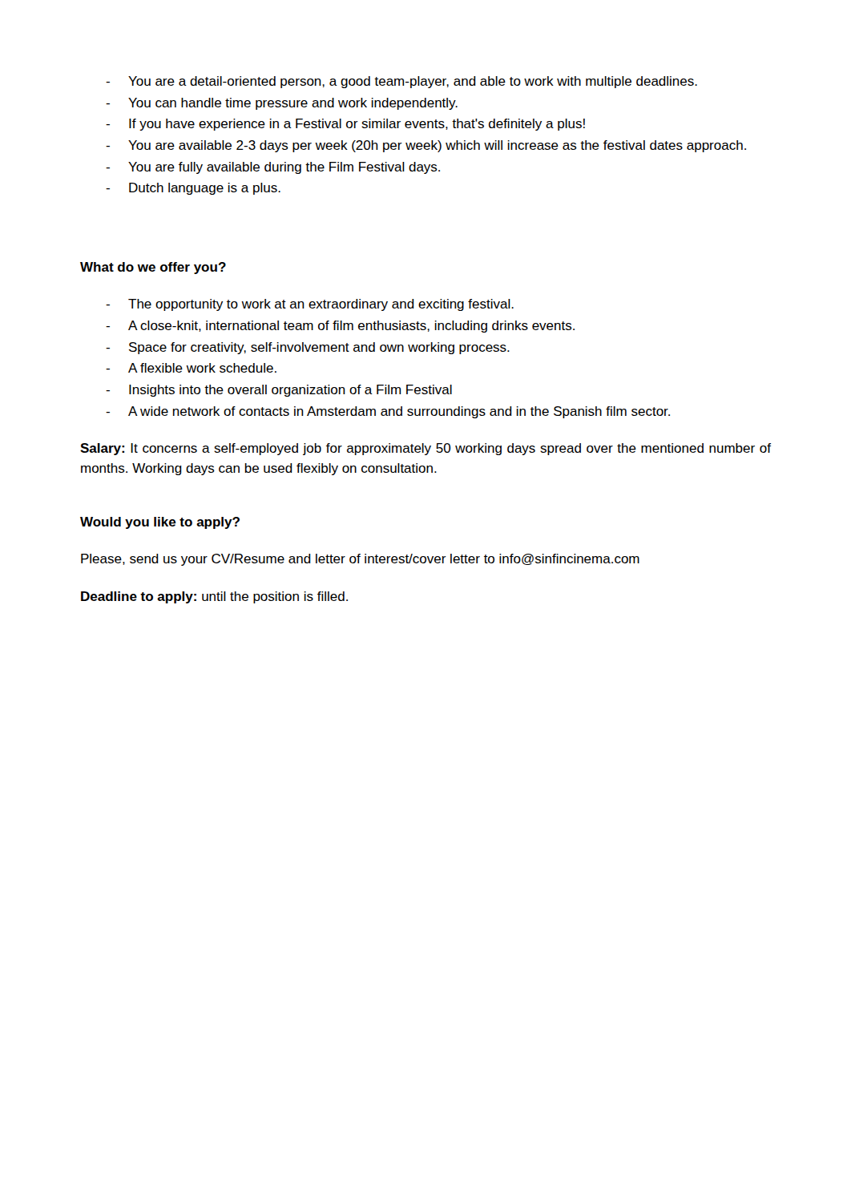You are a detail-oriented person, a good team-player, and able to work with multiple deadlines.
You can handle time pressure and work independently.
If you have experience in a Festival or similar events, that's definitely a plus!
You are available 2-3 days per week (20h per week) which will increase as the festival dates approach.
You are fully available during the Film Festival days.
Dutch language is a plus.
What do we offer you?
The opportunity to work at an extraordinary and exciting festival.
A close-knit, international team of film enthusiasts, including drinks events.
Space for creativity, self-involvement and own working process.
A flexible work schedule.
Insights into the overall organization of a Film Festival
A wide network of contacts in Amsterdam and surroundings and in the Spanish film sector.
Salary: It concerns a self-employed job for approximately 50 working days spread over the mentioned number of months. Working days can be used flexibly on consultation.
Would you like to apply?
Please, send us your CV/Resume and letter of interest/cover letter to info@sinfincinema.com
Deadline to apply: until the position is filled.